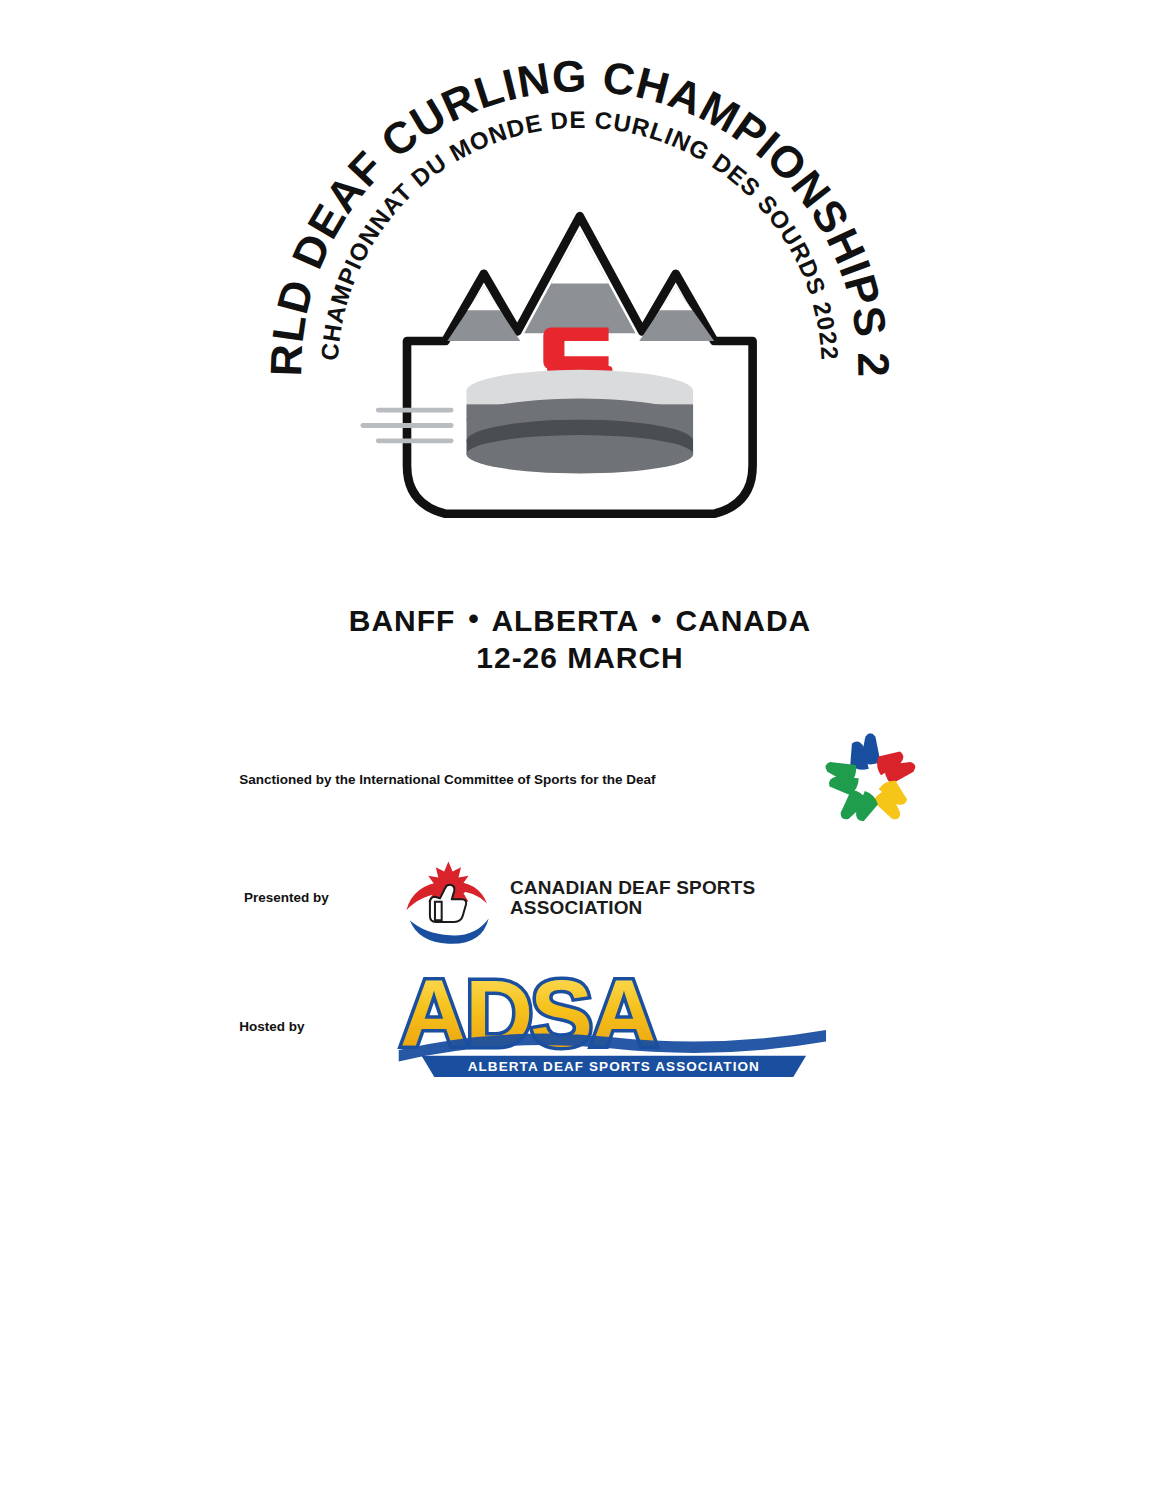WORLD DEAF CURLING CHAMPIONSHIPS 2022 CHAMPIONNAT DU MONDE DE CURLING DES SOURDS 2022
BANFF • ALBERTA • CANADA
12-26 MARCH
Sanctioned by the International Committee of Sports for the Deaf
Presented by
Canadian Deaf Sports Association
Hosted by
ADSA ADSA ALBERTA DEAF SPORTS ASSOCIATION